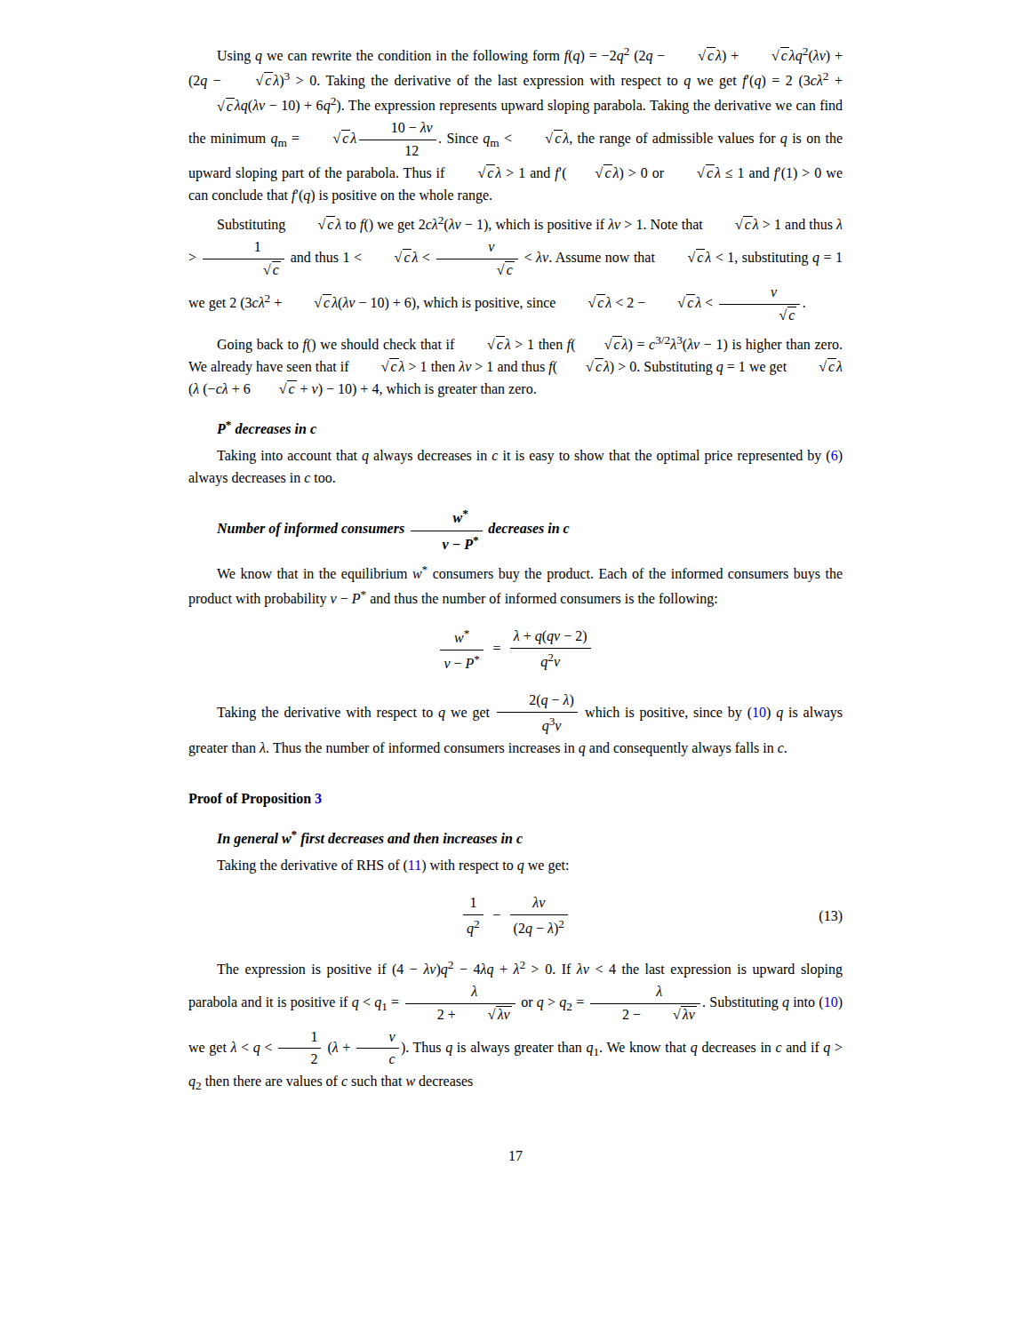Using q we can rewrite the condition in the following form f(q) = −2q2 (2q − √c λ) + √c λq2(λv) + (2q − √c λ)3 > 0. Taking the derivative of the last expression with respect to q we get f′(q) = 2 (3cλ2 + √c λq(λv − 10) + 6q2). The expression represents upward sloping parabola. Taking the derivative we can find the minimum qm = √c λ10 − λv 12. Since qm < √c λ, the range of admissible values for q is on the upward sloping part of the parabola. Thus if √c λ > 1 and f′(√c λ) > 0 or √c λ ≤ 1 and f′(1) > 0 we can conclude that f′(q) is positive on the whole range.
Substituting √c λ to f() we get 2cλ2(λv − 1), which is positive if λv > 1. Note that √c λ > 1 and thus λ > 1√c and thus 1 < √c λ < v√c < λv. Assume now that √c λ < 1, substituting q = 1 we get 2 (3cλ2 + √c λ(λv − 10) + 6), which is positive, since √c λ < 2 − √c λ < v√c.
Going back to f() we should check that if √c λ > 1 then f(√c λ) = c3/2λ3(λv − 1) is higher than zero. We already have seen that if √c λ > 1 then λv > 1 and thus f(√c λ) > 0. Substituting q = 1 we get √c λ (λ (−cλ + 6√c + v) − 10) + 4, which is greater than zero.
P* decreases in c
Taking into account that q always decreases in c it is easy to show that the optimal price represented by (6) always decreases in c too.
Number of informed consumers w*v − P* decreases in c
We know that in the equilibrium w* consumers buy the product. Each of the informed consumers buys the product with probability v − P* and thus the number of informed consumers is the following:
w*v − P* = λ + q(qv − 2) q2v
Taking the derivative with respect to q we get 2(q − λ) q3v which is positive, since by (10) q is always greater than λ. Thus the number of informed consumers increases in q and consequently always falls in c.
Proof of Proposition 3
In general w* first decreases and then increases in c
Taking the derivative of RHS of (11) with respect to q we get:
1 q2 − λv(2q − λ)2 (13)
The expression is positive if (4 − λv)q2 − 4λq + λ2 > 0. If λv < 4 the last expression is upward sloping parabola and it is positive if q < q1 = λ 2 + √λv or q > q2 = λ 2 − √λv. Substituting q into (10) we get λ < q < 12 (λ + vc). Thus q is always greater than q1. We know that q decreases in c and if q > q2 then there are values of c such that w decreases
17